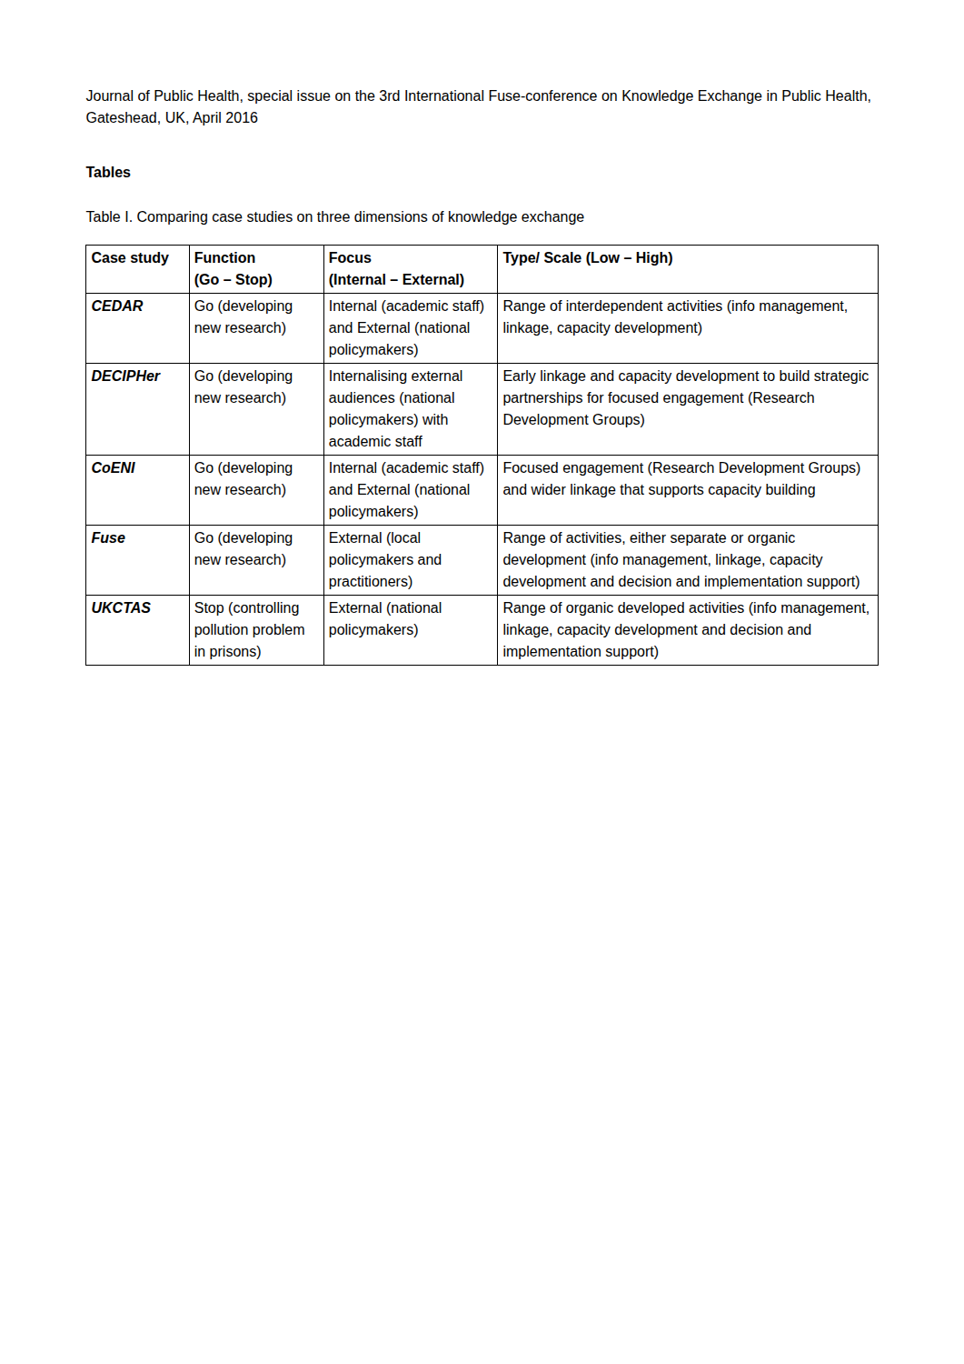Journal of Public Health, special issue on the 3rd International Fuse-conference on Knowledge Exchange in Public Health, Gateshead, UK, April 2016
Tables
Table I. Comparing case studies on three dimensions of knowledge exchange
| Case study | Function (Go – Stop) | Focus (Internal – External) | Type/ Scale (Low – High) |
| --- | --- | --- | --- |
| CEDAR | Go (developing new research) | Internal (academic staff) and External (national policymakers) | Range of interdependent activities (info management, linkage, capacity development) |
| DECIPHer | Go (developing new research) | Internalising external audiences (national policymakers) with academic staff | Early linkage and capacity development to build strategic partnerships for focused engagement (Research Development Groups) |
| CoENI | Go (developing new research) | Internal (academic staff) and External (national policymakers) | Focused engagement (Research Development Groups) and wider linkage that supports capacity building |
| Fuse | Go (developing new research) | External (local policymakers and practitioners) | Range of activities, either separate or organic development (info management, linkage, capacity development and decision and implementation support) |
| UKCTAS | Stop (controlling pollution problem in prisons) | External (national policymakers) | Range of organic developed activities (info management, linkage, capacity development and decision and implementation support) |